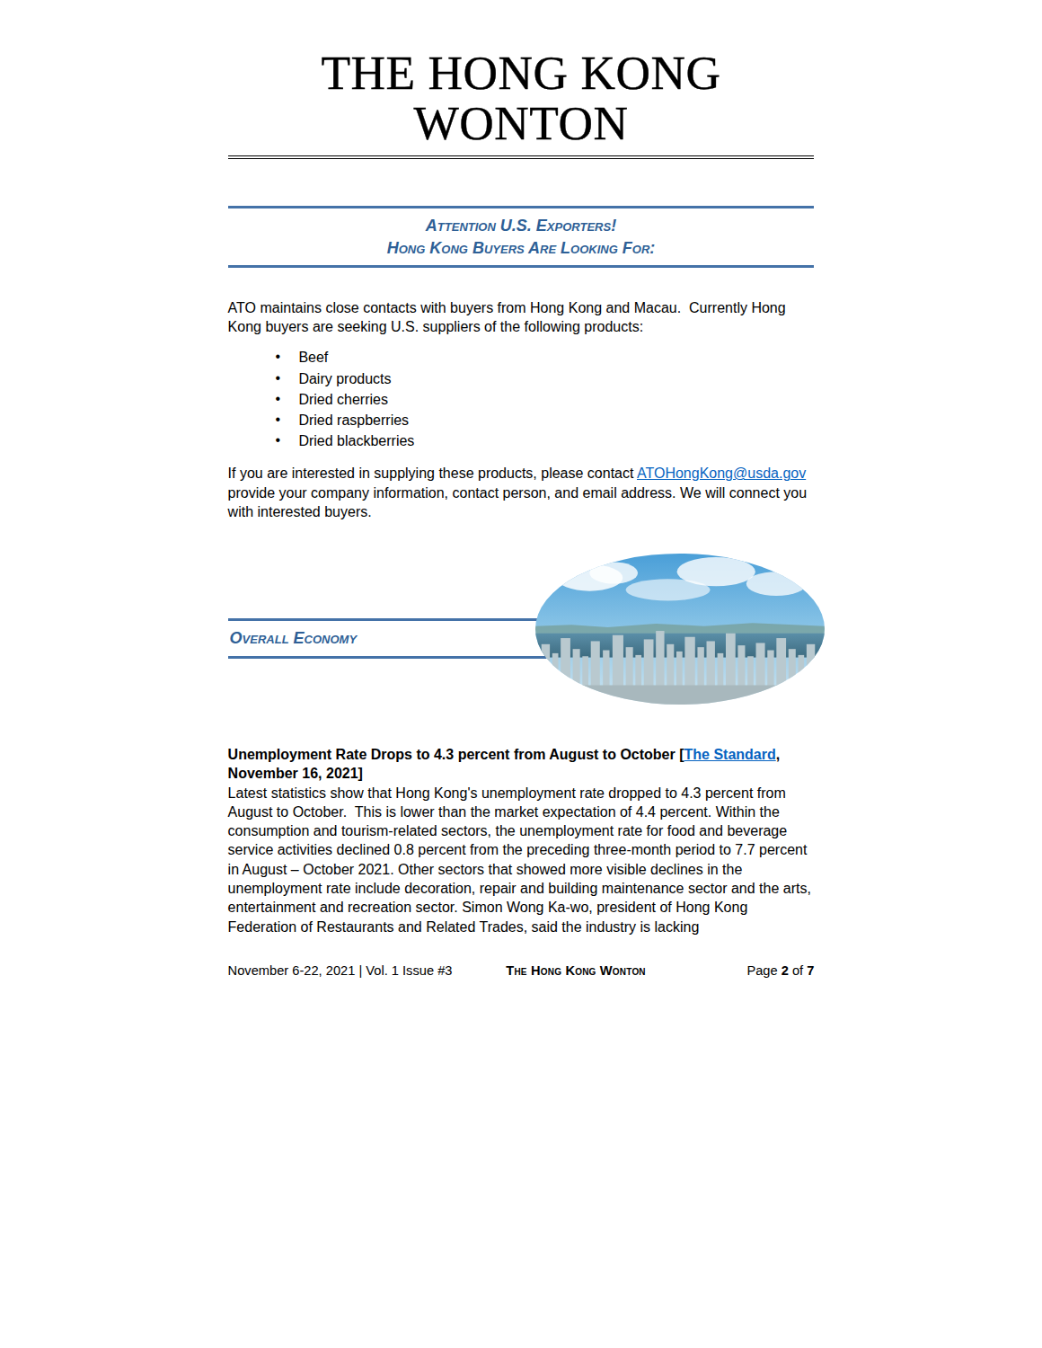THE HONG KONG WONTON
Attention U.S. Exporters!
Hong Kong Buyers Are Looking For:
ATO maintains close contacts with buyers from Hong Kong and Macau. Currently Hong Kong buyers are seeking U.S. suppliers of the following products:
Beef
Dairy products
Dried cherries
Dried raspberries
Dried blackberries
If you are interested in supplying these products, please contact ATOHongKong@usda.gov provide your company information, contact person, and email address. We will connect you with interested buyers.
Overall Economy
Unemployment Rate Drops to 4.3 percent from August to October [The Standard, November 16, 2021]
Latest statistics show that Hong Kong's unemployment rate dropped to 4.3 percent from August to October. This is lower than the market expectation of 4.4 percent. Within the consumption and tourism-related sectors, the unemployment rate for food and beverage service activities declined 0.8 percent from the preceding three-month period to 7.7 percent in August – October 2021. Other sectors that showed more visible declines in the unemployment rate include decoration, repair and building maintenance sector and the arts, entertainment and recreation sector. Simon Wong Ka-wo, president of Hong Kong Federation of Restaurants and Related Trades, said the industry is lacking
November 6-22, 2021 | Vol. 1 Issue #3
The Hong Kong Wonton
Page 2 of 7